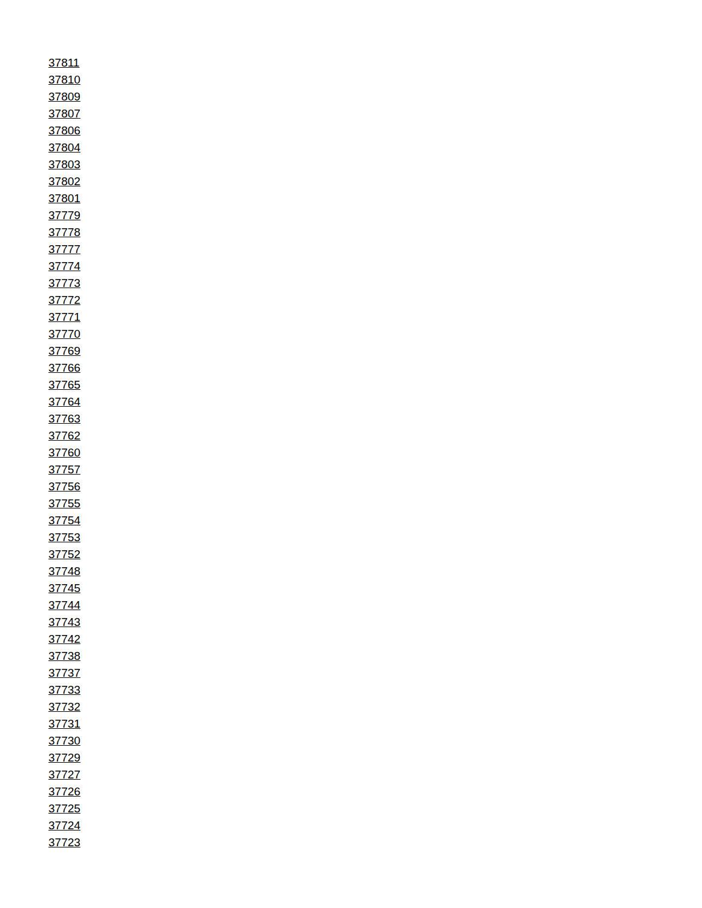37811 37810 37809 37807 37806 37804 37803 37802 37801 37779 37778 37777 37774 37773 37772 37771 37770 37769 37766 37765 37764 37763 37762 37760 37757 37756 37755 37754 37753 37752 37748 37745 37744 37743 37742 37738 37737 37733 37732 37731 37730 37729 37727 37726 37725 37724 37723